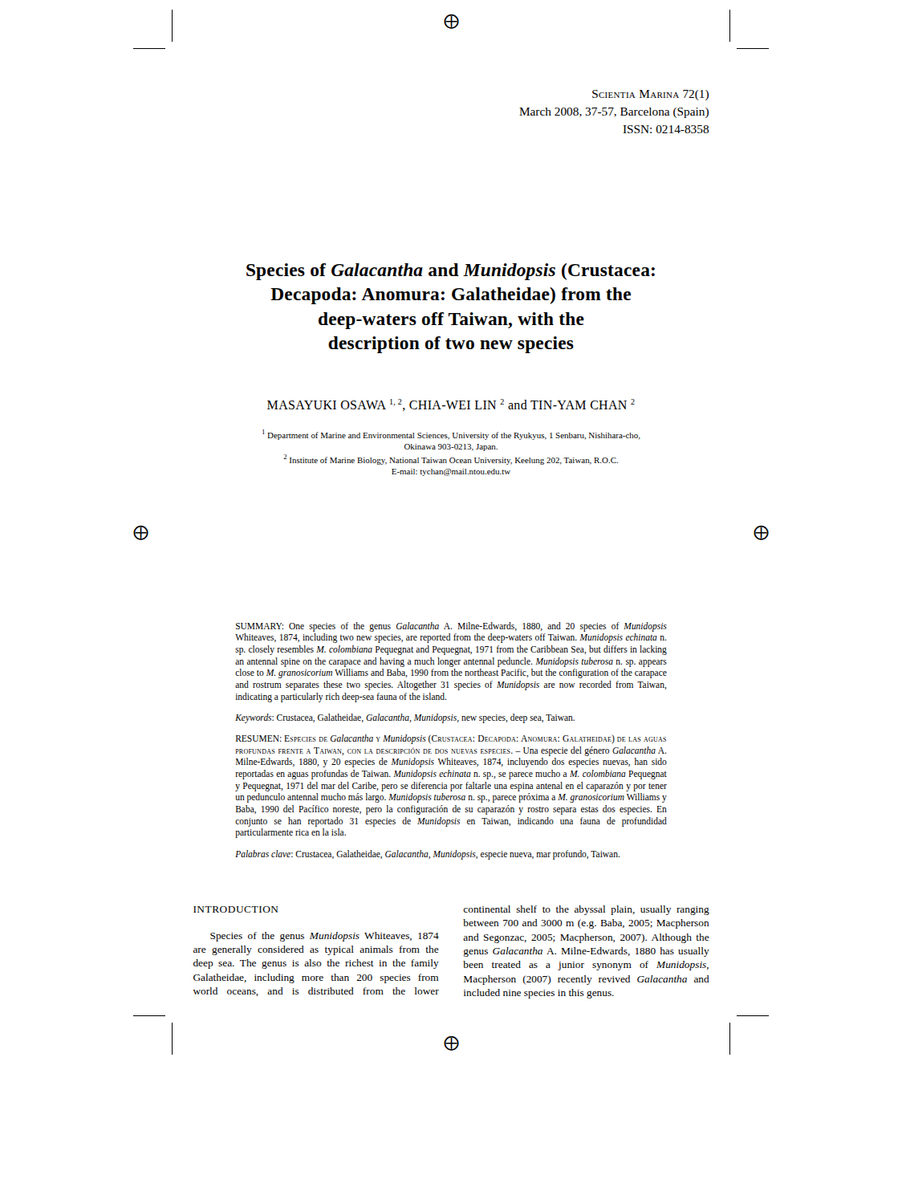⨁
⨁
⨁
⨁
Scientia Marina 72(1)
March 2008, 37-57, Barcelona (Spain)
ISSN: 0214-8358
Species of Galacantha and Munidopsis (Crustacea:
Decapoda: Anomura: Galatheidae) from the
deep-waters off Taiwan, with the
description of two new species
MASAYUKI OSAWA 1, 2, CHIA-WEI LIN 2 and TIN-YAM CHAN 2
1 Department of Marine and Environmental Sciences, University of the Ryukyus, 1 Senbaru, Nishihara-cho,
Okinawa 903-0213, Japan.
2 Institute of Marine Biology, National Taiwan Ocean University, Keelung 202, Taiwan, R.O.C.
E-mail: tychan@mail.ntou.edu.tw
SUMMARY: One species of the genus Galacantha A. Milne-Edwards, 1880, and 20 species of Munidopsis Whiteaves, 1874, including two new species, are reported from the deep-waters off Taiwan. Munidopsis echinata n. sp. closely resembles M. colombiana Pequegnat and Pequegnat, 1971 from the Caribbean Sea, but differs in lacking an antennal spine on the carapace and having a much longer antennal peduncle. Munidopsis tuberosa n. sp. appears close to M. granosicorium Williams and Baba, 1990 from the northeast Pacific, but the configuration of the carapace and rostrum separates these two species. Altogether 31 species of Munidopsis are now recorded from Taiwan, indicating a particularly rich deep-sea fauna of the island.
Keywords: Crustacea, Galatheidae, Galacantha, Munidopsis, new species, deep sea, Taiwan.
RESUMEN: Especies de Galacantha y Munidopsis (Crustacea: Decapoda: Anomura: Galatheidae) de las aguas profundas frente a Taiwan, con la descripción de dos nuevas especies. – Una especie del género Galacantha A. Milne-Edwards, 1880, y 20 especies de Munidopsis Whiteaves, 1874, incluyendo dos especies nuevas, han sido reportadas en aguas profundas de Taiwan. Munidopsis echinata n. sp., se parece mucho a M. colombiana Pequegnat y Pequegnat, 1971 del mar del Caribe, pero se diferencia por faltarle una espina antenal en el caparazón y por tener un pedunculo antennal mucho más largo. Munidopsis tuberosa n. sp., parece próxima a M. granosicorium Williams y Baba, 1990 del Pacífico noreste, pero la configuración de su caparazón y rostro separa estas dos especies. En conjunto se han reportado 31 especies de Munidopsis en Taiwan, indicando una fauna de profundidad particularmente rica en la isla.
Palabras clave: Crustacea, Galatheidae, Galacantha, Munidopsis, especie nueva, mar profundo, Taiwan.
INTRODUCTION
Species of the genus Munidopsis Whiteaves, 1874 are generally considered as typical animals from the deep sea. The genus is also the richest in the family Galatheidae, including more than 200 species from world oceans, and is distributed from the lower continental shelf to the abyssal plain, usually ranging between 700 and 3000 m (e.g. Baba, 2005; Macpherson and Segonzac, 2005; Macpherson, 2007). Although the genus Galacantha A. Milne-Edwards, 1880 has usually been treated as a junior synonym of Munidopsis, Macpherson (2007) recently revived Galacantha and included nine species in this genus.